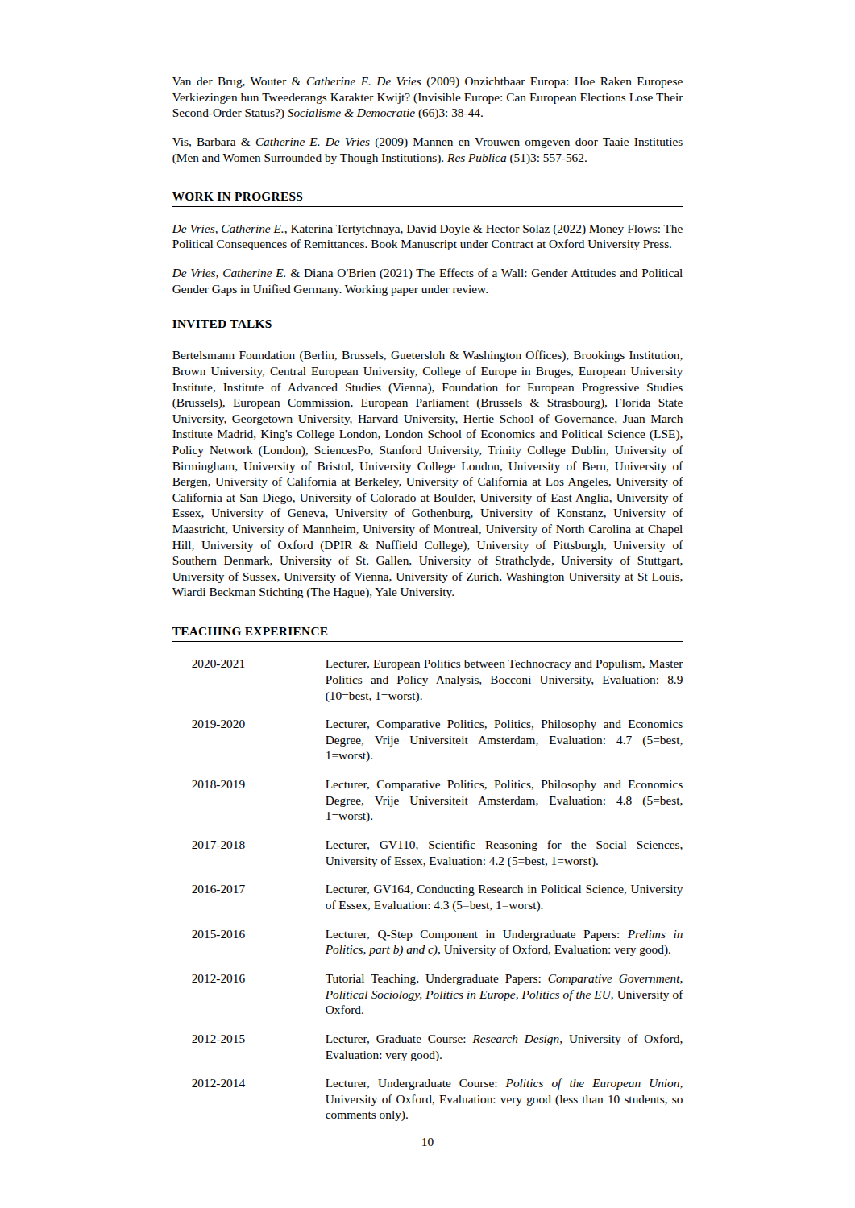Van der Brug, Wouter & Catherine E. De Vries (2009) Onzichtbaar Europa: Hoe Raken Europese Verkiezingen hun Tweederangs Karakter Kwijt? (Invisible Europe: Can European Elections Lose Their Second-Order Status?) Socialisme & Democratie (66)3: 38-44.
Vis, Barbara & Catherine E. De Vries (2009) Mannen en Vrouwen omgeven door Taaie Instituties (Men and Women Surrounded by Though Institutions). Res Publica (51)3: 557-562.
Work in Progress
De Vries, Catherine E., Katerina Tertytchnaya, David Doyle & Hector Solaz (2022) Money Flows: The Political Consequences of Remittances. Book Manuscript under Contract at Oxford University Press.
De Vries, Catherine E. & Diana O'Brien (2021) The Effects of a Wall: Gender Attitudes and Political Gender Gaps in Unified Germany. Working paper under review.
Invited Talks
Bertelsmann Foundation (Berlin, Brussels, Guetersloh & Washington Offices), Brookings Institution, Brown University, Central European University, College of Europe in Bruges, European University Institute, Institute of Advanced Studies (Vienna), Foundation for European Progressive Studies (Brussels), European Commission, European Parliament (Brussels & Strasbourg), Florida State University, Georgetown University, Harvard University, Hertie School of Governance, Juan March Institute Madrid, King's College London, London School of Economics and Political Science (LSE), Policy Network (London), SciencesPo, Stanford University, Trinity College Dublin, University of Birmingham, University of Bristol, University College London, University of Bern, University of Bergen, University of California at Berkeley, University of California at Los Angeles, University of California at San Diego, University of Colorado at Boulder, University of East Anglia, University of Essex, University of Geneva, University of Gothenburg, University of Konstanz, University of Maastricht, University of Mannheim, University of Montreal, University of North Carolina at Chapel Hill, University of Oxford (DPIR & Nuffield College), University of Pittsburgh, University of Southern Denmark, University of St. Gallen, University of Strathclyde, University of Stuttgart, University of Sussex, University of Vienna, University of Zurich, Washington University at St Louis, Wiardi Beckman Stichting (The Hague), Yale University.
Teaching Experience
| 2020-2021 | Lecturer, European Politics between Technocracy and Populism, Master Politics and Policy Analysis, Bocconi University, Evaluation: 8.9 (10=best, 1=worst). |
| 2019-2020 | Lecturer, Comparative Politics, Politics, Philosophy and Economics Degree, Vrije Universiteit Amsterdam, Evaluation: 4.7 (5=best, 1=worst). |
| 2018-2019 | Lecturer, Comparative Politics, Politics, Philosophy and Economics Degree, Vrije Universiteit Amsterdam, Evaluation: 4.8 (5=best, 1=worst). |
| 2017-2018 | Lecturer, GV110, Scientific Reasoning for the Social Sciences, University of Essex, Evaluation: 4.2 (5=best, 1=worst). |
| 2016-2017 | Lecturer, GV164, Conducting Research in Political Science, University of Essex, Evaluation: 4.3 (5=best, 1=worst). |
| 2015-2016 | Lecturer, Q-Step Component in Undergraduate Papers: Prelims in Politics, part b) and c) , University of Oxford, Evaluation: very good). |
| 2012-2016 | Tutorial Teaching, Undergraduate Papers: Comparative Government, Political Sociology, Politics in Europe, Politics of the EU , University of Oxford. |
| 2012-2015 | Lecturer, Graduate Course: Research Design , University of Oxford, Evaluation: very good). |
| 2012-2014 | Lecturer, Undergraduate Course: Politics of the European Union , University of Oxford, Evaluation: very good (less than 10 students, so comments only). |
10